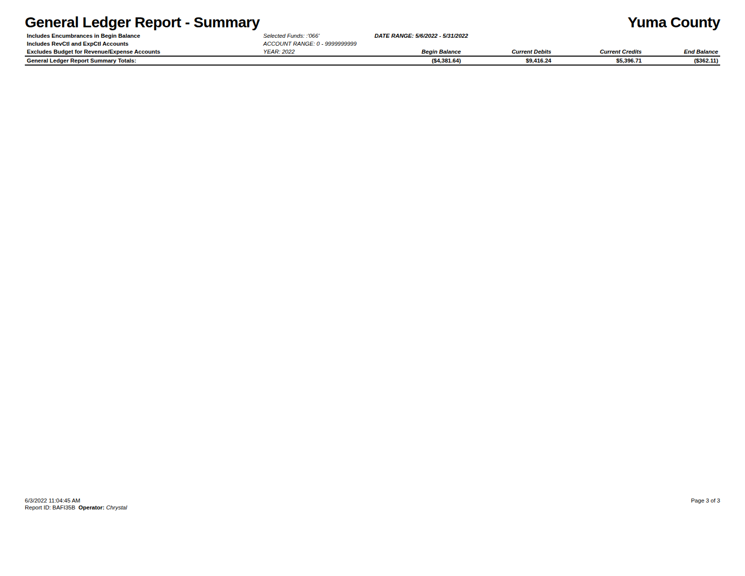General Ledger Report - Summary
Yuma County
| Includes Encumbrances in Begin Balance | Selected Funds: :'066' | DATE RANGE: 5/6/2022 - 5/31/2022 |
| Includes RevCtl and ExpCtl Accounts | ACCOUNT RANGE: 0 - 9999999999 |
| Excludes Budget for Revenue/Expense Accounts | YEAR: 2022 | Begin Balance | Current Debits | Current Credits | End Balance |
| General Ledger Report Summary Totals: | ($4,381.64) | $9,416.24 | $5,396.71 | ($362.11) |
6/3/2022 11:04:45 AM Page 3 of 3
Report ID: BAFI35B Operator: Chrystal